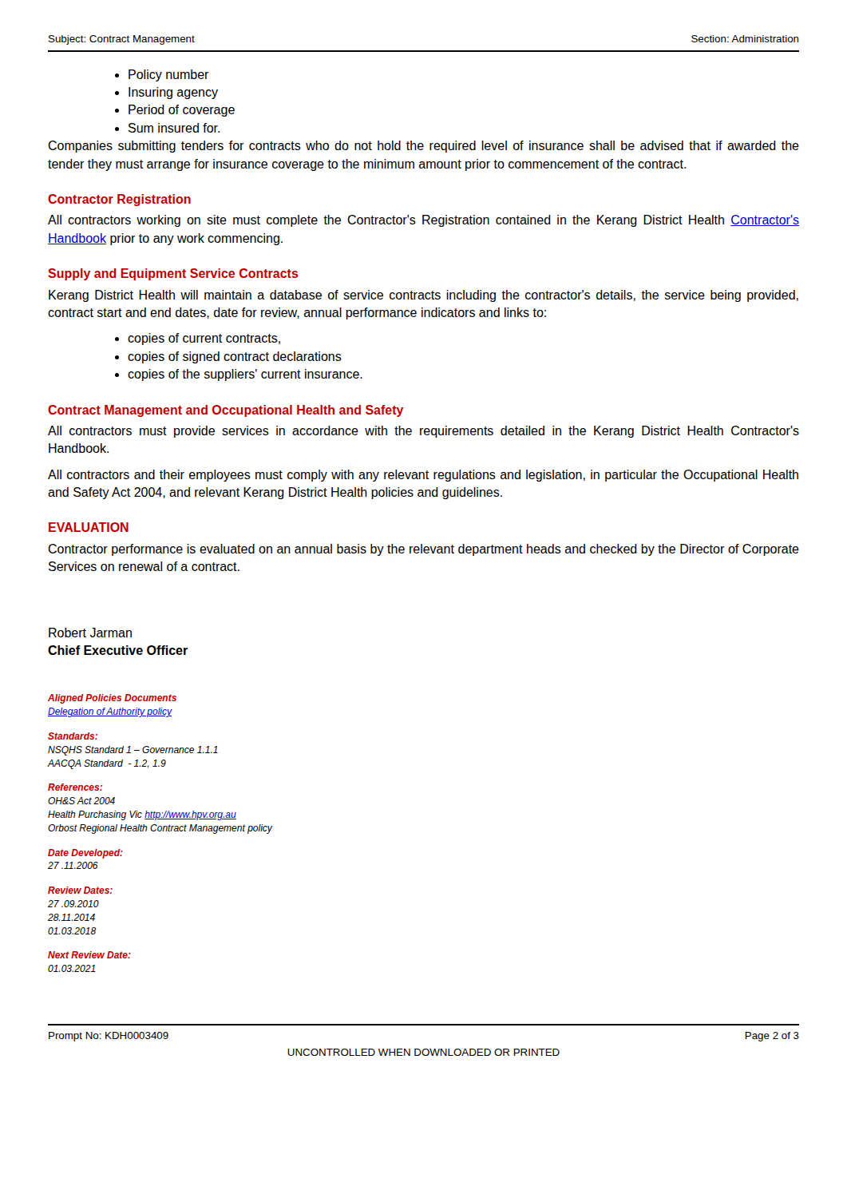Subject: Contract Management Section: Administration
Policy number
Insuring agency
Period of coverage
Sum insured for.
Companies submitting tenders for contracts who do not hold the required level of insurance shall be advised that if awarded the tender they must arrange for insurance coverage to the minimum amount prior to commencement of the contract.
Contractor Registration
All contractors working on site must complete the Contractor's Registration contained in the Kerang District Health Contractor's Handbook prior to any work commencing.
Supply and Equipment Service Contracts
Kerang District Health will maintain a database of service contracts including the contractor's details, the service being provided, contract start and end dates, date for review, annual performance indicators and links to:
copies of current contracts,
copies of signed contract declarations
copies of the suppliers' current insurance.
Contract Management and Occupational Health and Safety
All contractors must provide services in accordance with the requirements detailed in the Kerang District Health Contractor's Handbook.
All contractors and their employees must comply with any relevant regulations and legislation, in particular the Occupational Health and Safety Act 2004, and relevant Kerang District Health policies and guidelines.
EVALUATION
Contractor performance is evaluated on an annual basis by the relevant department heads and checked by the Director of Corporate Services on renewal of a contract.
Robert Jarman
Chief Executive Officer
Aligned Policies Documents
Delegation of Authority policy
Standards:
NSQHS Standard 1 – Governance 1.1.1
AACQA Standard - 1.2, 1.9
References:
OH&S Act 2004
Health Purchasing Vic http://www.hpv.org.au
Orbost Regional Health Contract Management policy
Date Developed:
27 .11.2006
Review Dates:
27 .09.2010
28.11.2014
01.03.2018
Next Review Date:
01.03.2021
Prompt No: KDH0003409 Page 2 of 3
UNCONTROLLED WHEN DOWNLOADED OR PRINTED